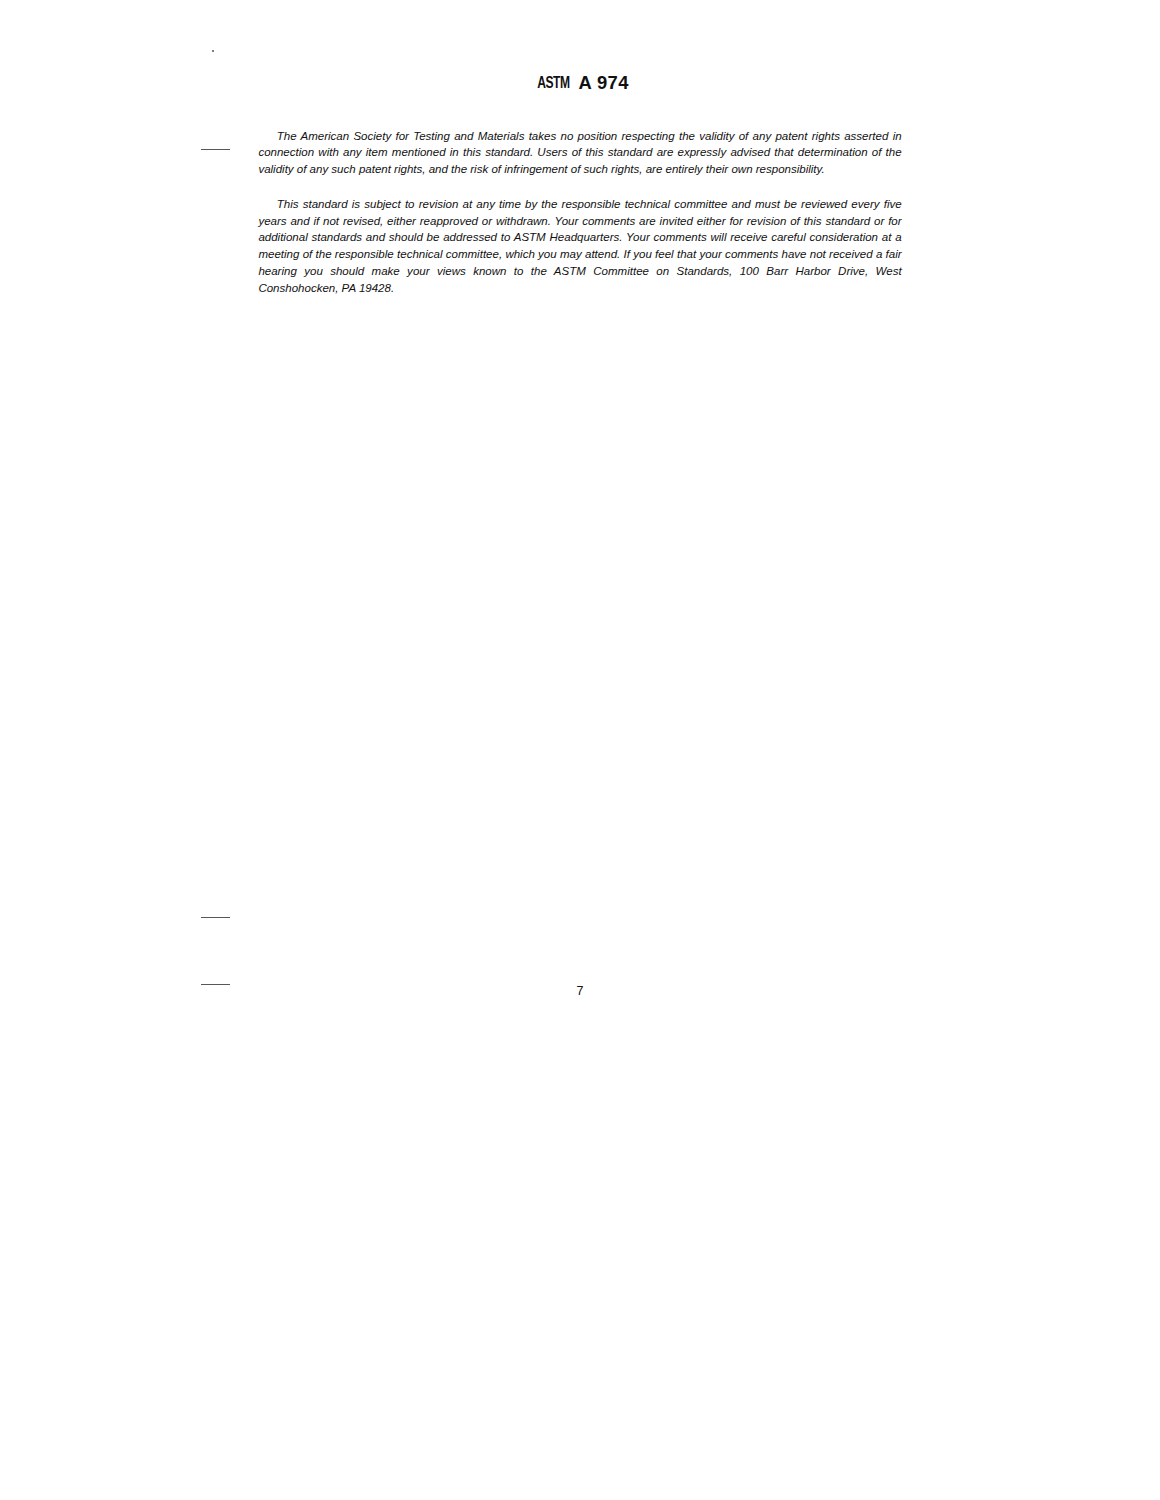ASTM A 974
The American Society for Testing and Materials takes no position respecting the validity of any patent rights asserted in connection with any item mentioned in this standard. Users of this standard are expressly advised that determination of the validity of any such patent rights, and the risk of infringement of such rights, are entirely their own responsibility.
This standard is subject to revision at any time by the responsible technical committee and must be reviewed every five years and if not revised, either reapproved or withdrawn. Your comments are invited either for revision of this standard or for additional standards and should be addressed to ASTM Headquarters. Your comments will receive careful consideration at a meeting of the responsible technical committee, which you may attend. If you feel that your comments have not received a fair hearing you should make your views known to the ASTM Committee on Standards, 100 Barr Harbor Drive, West Conshohocken, PA 19428.
7